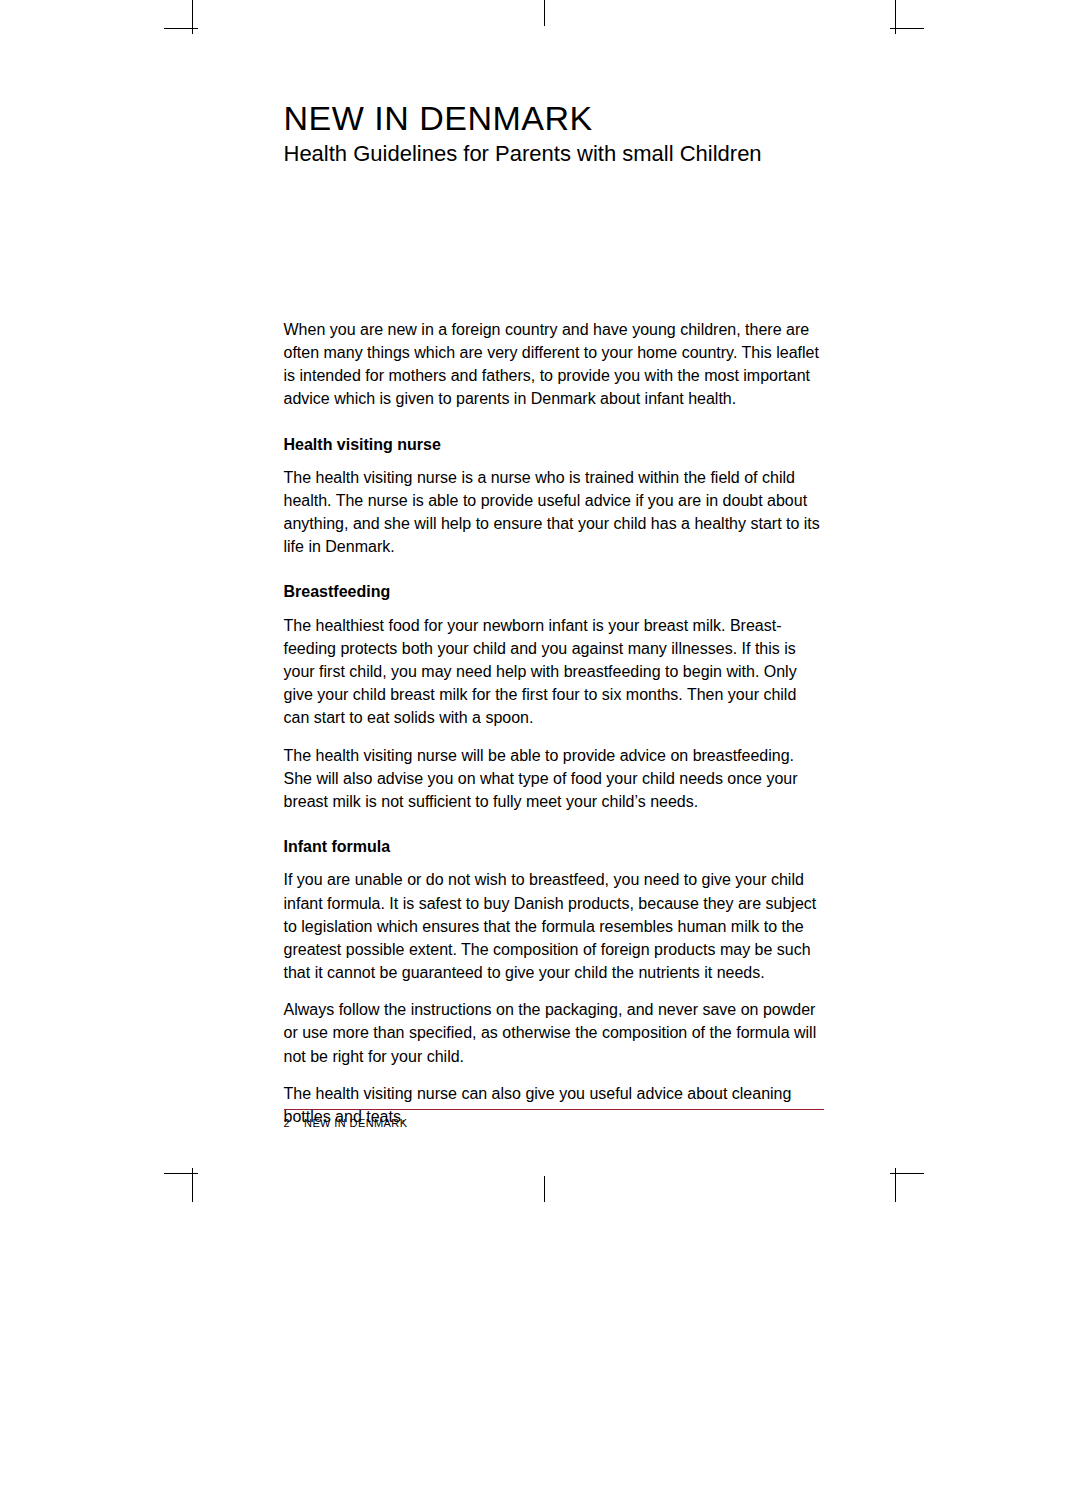NEW IN DENMARK
Health Guidelines for Parents with small Children
When you are new in a foreign country and have young children, there are often many things which are very different to your home country. This leaflet is intended for mothers and fathers, to provide you with the most important advice which is given to parents in Denmark about infant health.
Health visiting nurse
The health visiting nurse is a nurse who is trained within the field of child health. The nurse is able to provide useful advice if you are in doubt about anything, and she will help to ensure that your child has a healthy start to its life in Denmark.
Breastfeeding
The healthiest food for your newborn infant is your breast milk. Breast-feeding protects both your child and you against many illnesses. If this is your first child, you may need help with breastfeeding to begin with. Only give your child breast milk for the first four to six months. Then your child can start to eat solids with a spoon.
The health visiting nurse will be able to provide advice on breastfeeding. She will also advise you on what type of food your child needs once your breast milk is not sufficient to fully meet your child’s needs.
Infant formula
If you are unable or do not wish to breastfeed, you need to give your child infant formula. It is safest to buy Danish products, because they are subject to legislation which ensures that the formula resembles human milk to the greatest possible extent. The composition of foreign products may be such that it cannot be guaranteed to give your child the nutrients it needs.
Always follow the instructions on the packaging, and never save on powder or use more than specified, as otherwise the composition of the formula will not be right for your child.
The health visiting nurse can also give you useful advice about cleaning bottles and teats.
2 NEW IN DENMARK